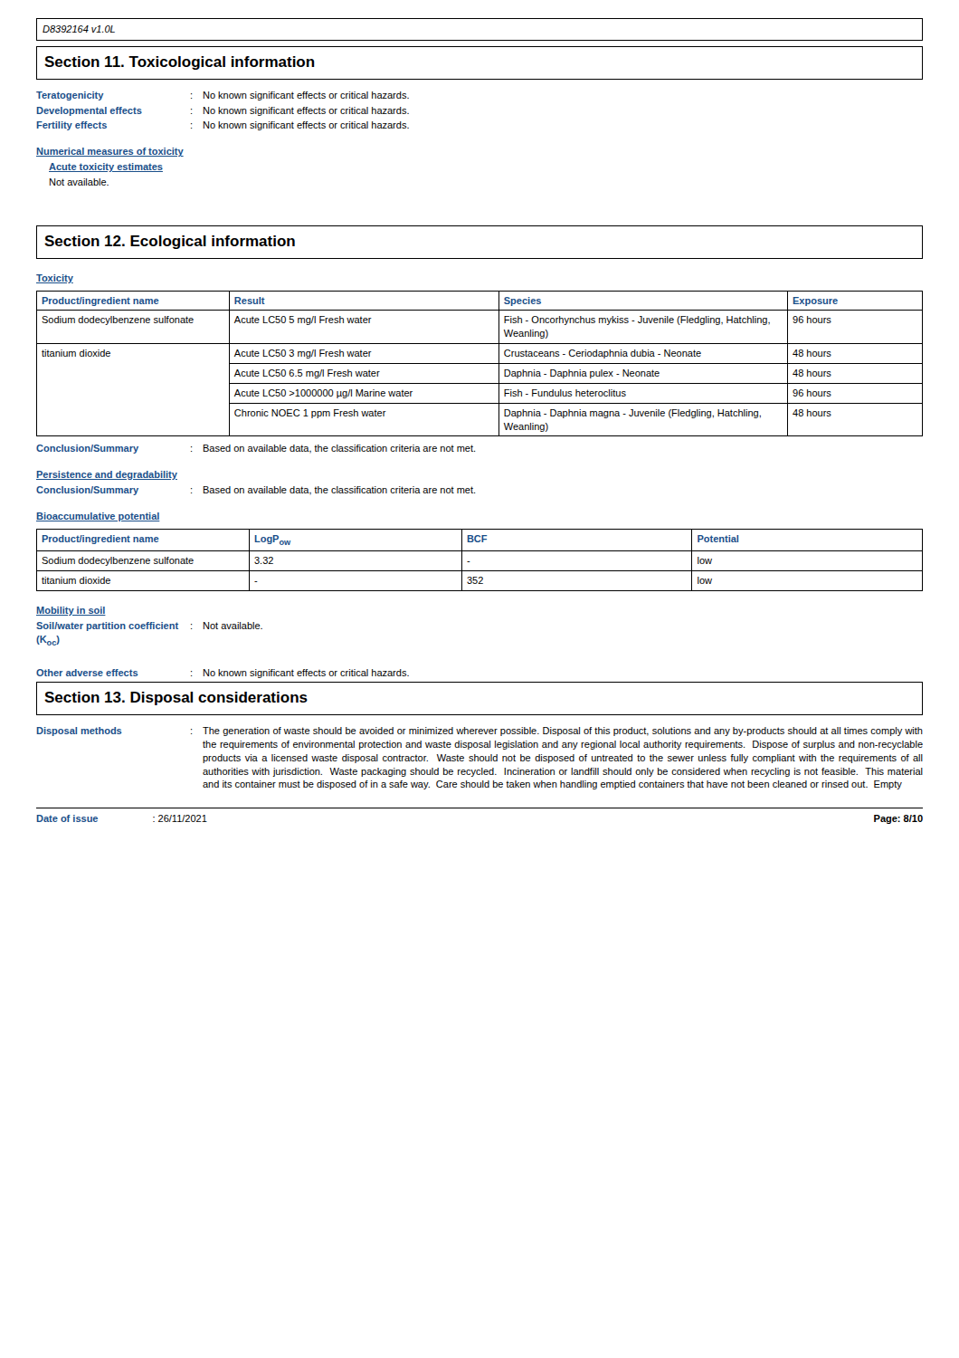D8392164 v1.0L
Section 11. Toxicological information
Teratogenicity
:
No known significant effects or critical hazards.
Developmental effects
:
No known significant effects or critical hazards.
Fertility effects
:
No known significant effects or critical hazards.
Numerical measures of toxicity
Acute toxicity estimates
Not available.
Section 12. Ecological information
Toxicity
| Product/ingredient name | Result | Species | Exposure |
| --- | --- | --- | --- |
| Sodium dodecylbenzene sulfonate | Acute LC50 5 mg/l Fresh water | Fish - Oncorhynchus mykiss - Juvenile (Fledgling, Hatchling, Weanling) | 96 hours |
| titanium dioxide | Acute LC50 3 mg/l Fresh water | Crustaceans - Ceriodaphnia dubia - Neonate | 48 hours |
| Acute LC50 6.5 mg/l Fresh water | Daphnia - Daphnia pulex - Neonate | 48 hours |
| Acute LC50 >1000000 µg/l Marine water | Fish - Fundulus heteroclitus | 96 hours |
| Chronic NOEC 1 ppm Fresh water | Daphnia - Daphnia magna - Juvenile (Fledgling, Hatchling, Weanling) | 48 hours |
Conclusion/Summary
:
Based on available data, the classification criteria are not met.
Persistence and degradability
Conclusion/Summary
:
Based on available data, the classification criteria are not met.
Bioaccumulative potential
| Product/ingredient name | LogP ow | BCF | Potential |
| --- | --- | --- | --- |
| Sodium dodecylbenzene sulfonate | 3.32 | - | low |
| titanium dioxide | - | 352 | low |
Mobility in soil
Soil/water partition coefficient (Koc)
:
Not available.
Other adverse effects
:
No known significant effects or critical hazards.
Section 13. Disposal considerations
Disposal methods
:
The generation of waste should be avoided or minimized wherever possible. Disposal of this product, solutions and any by-products should at all times comply with the requirements of environmental protection and waste disposal legislation and any regional local authority requirements. Dispose of surplus and non-recyclable products via a licensed waste disposal contractor. Waste should not be disposed of untreated to the sewer unless fully compliant with the requirements of all authorities with jurisdiction. Waste packaging should be recycled. Incineration or landfill should only be considered when recycling is not feasible. This material and its container must be disposed of in a safe way. Care should be taken when handling emptied containers that have not been cleaned or rinsed out. Empty
Date of issue
: 26/11/2021
Page: 8/10